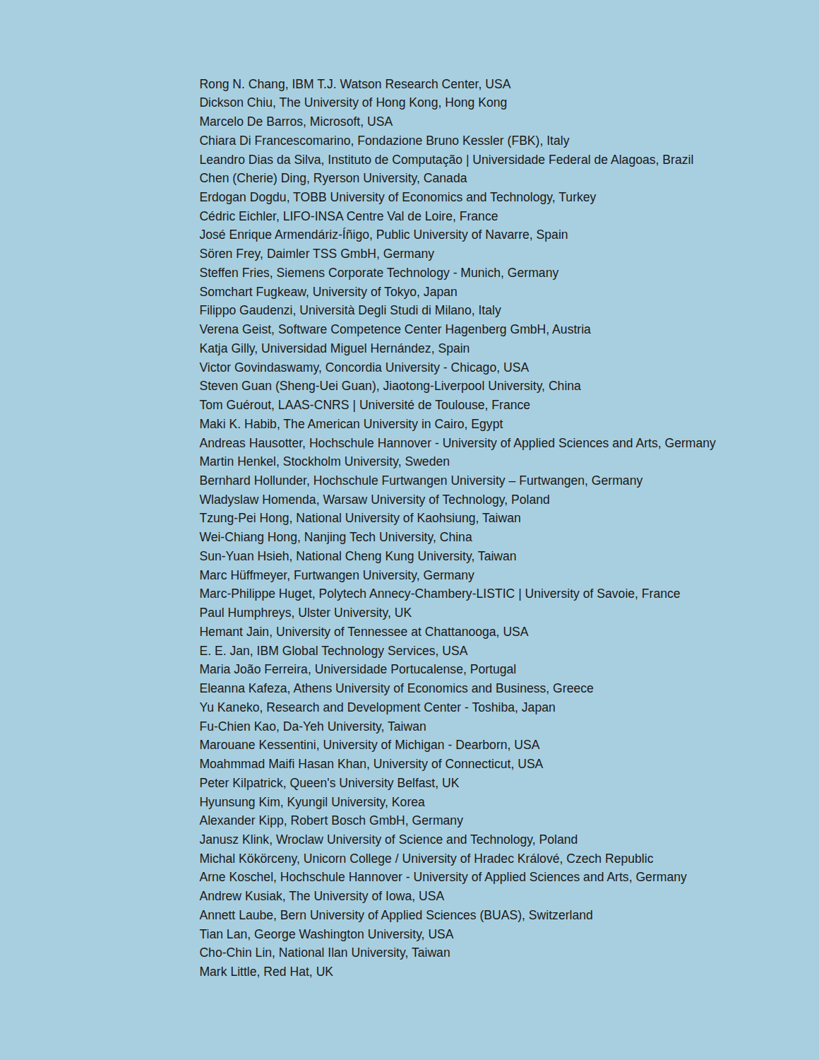Rong N. Chang, IBM T.J. Watson Research Center, USA
Dickson Chiu, The University of Hong Kong, Hong Kong
Marcelo De Barros, Microsoft, USA
Chiara Di Francescomarino, Fondazione Bruno Kessler (FBK), Italy
Leandro Dias da Silva, Instituto de Computação | Universidade Federal de Alagoas, Brazil
Chen (Cherie) Ding, Ryerson University, Canada
Erdogan Dogdu, TOBB University of Economics and Technology, Turkey
Cédric Eichler, LIFO-INSA Centre Val de Loire, France
José Enrique Armendáriz-Íñigo, Public University of Navarre, Spain
Sören Frey, Daimler TSS GmbH, Germany
Steffen Fries, Siemens Corporate Technology - Munich, Germany
Somchart Fugkeaw, University of Tokyo, Japan
Filippo Gaudenzi, Università Degli Studi di Milano, Italy
Verena Geist, Software Competence Center Hagenberg GmbH, Austria
Katja Gilly, Universidad Miguel Hernández, Spain
Victor Govindaswamy, Concordia University - Chicago, USA
Steven Guan (Sheng-Uei Guan), Jiaotong-Liverpool University, China
Tom Guérout, LAAS-CNRS | Université de Toulouse, France
Maki K. Habib, The American University in Cairo, Egypt
Andreas Hausotter, Hochschule Hannover - University of Applied Sciences and Arts, Germany
Martin Henkel, Stockholm University, Sweden
Bernhard Hollunder, Hochschule Furtwangen University – Furtwangen, Germany
Wladyslaw Homenda, Warsaw University of Technology, Poland
Tzung-Pei Hong, National University of Kaohsiung, Taiwan
Wei-Chiang Hong, Nanjing Tech University, China
Sun-Yuan Hsieh, National Cheng Kung University, Taiwan
Marc Hüffmeyer, Furtwangen University, Germany
Marc-Philippe Huget, Polytech Annecy-Chambery-LISTIC | University of Savoie, France
Paul Humphreys, Ulster University, UK
Hemant Jain, University of Tennessee at Chattanooga, USA
E. E. Jan, IBM Global Technology Services, USA
Maria João Ferreira, Universidade Portucalense, Portugal
Eleanna Kafeza, Athens University of Economics and Business, Greece
Yu Kaneko, Research and Development Center - Toshiba, Japan
Fu-Chien Kao, Da-Yeh University, Taiwan
Marouane Kessentini, University of Michigan - Dearborn, USA
Moahmmad Maifi Hasan Khan, University of Connecticut, USA
Peter Kilpatrick, Queen's University Belfast, UK
Hyunsung Kim, Kyungil University, Korea
Alexander Kipp, Robert Bosch GmbH, Germany
Janusz Klink, Wroclaw University of Science and Technology, Poland
Michal Kökörceny, Unicorn College / University of Hradec Králové, Czech Republic
Arne Koschel, Hochschule Hannover - University of Applied Sciences and Arts, Germany
Andrew Kusiak, The University of Iowa, USA
Annett Laube, Bern University of Applied Sciences (BUAS), Switzerland
Tian Lan, George Washington University, USA
Cho-Chin Lin, National Ilan University, Taiwan
Mark Little, Red Hat, UK